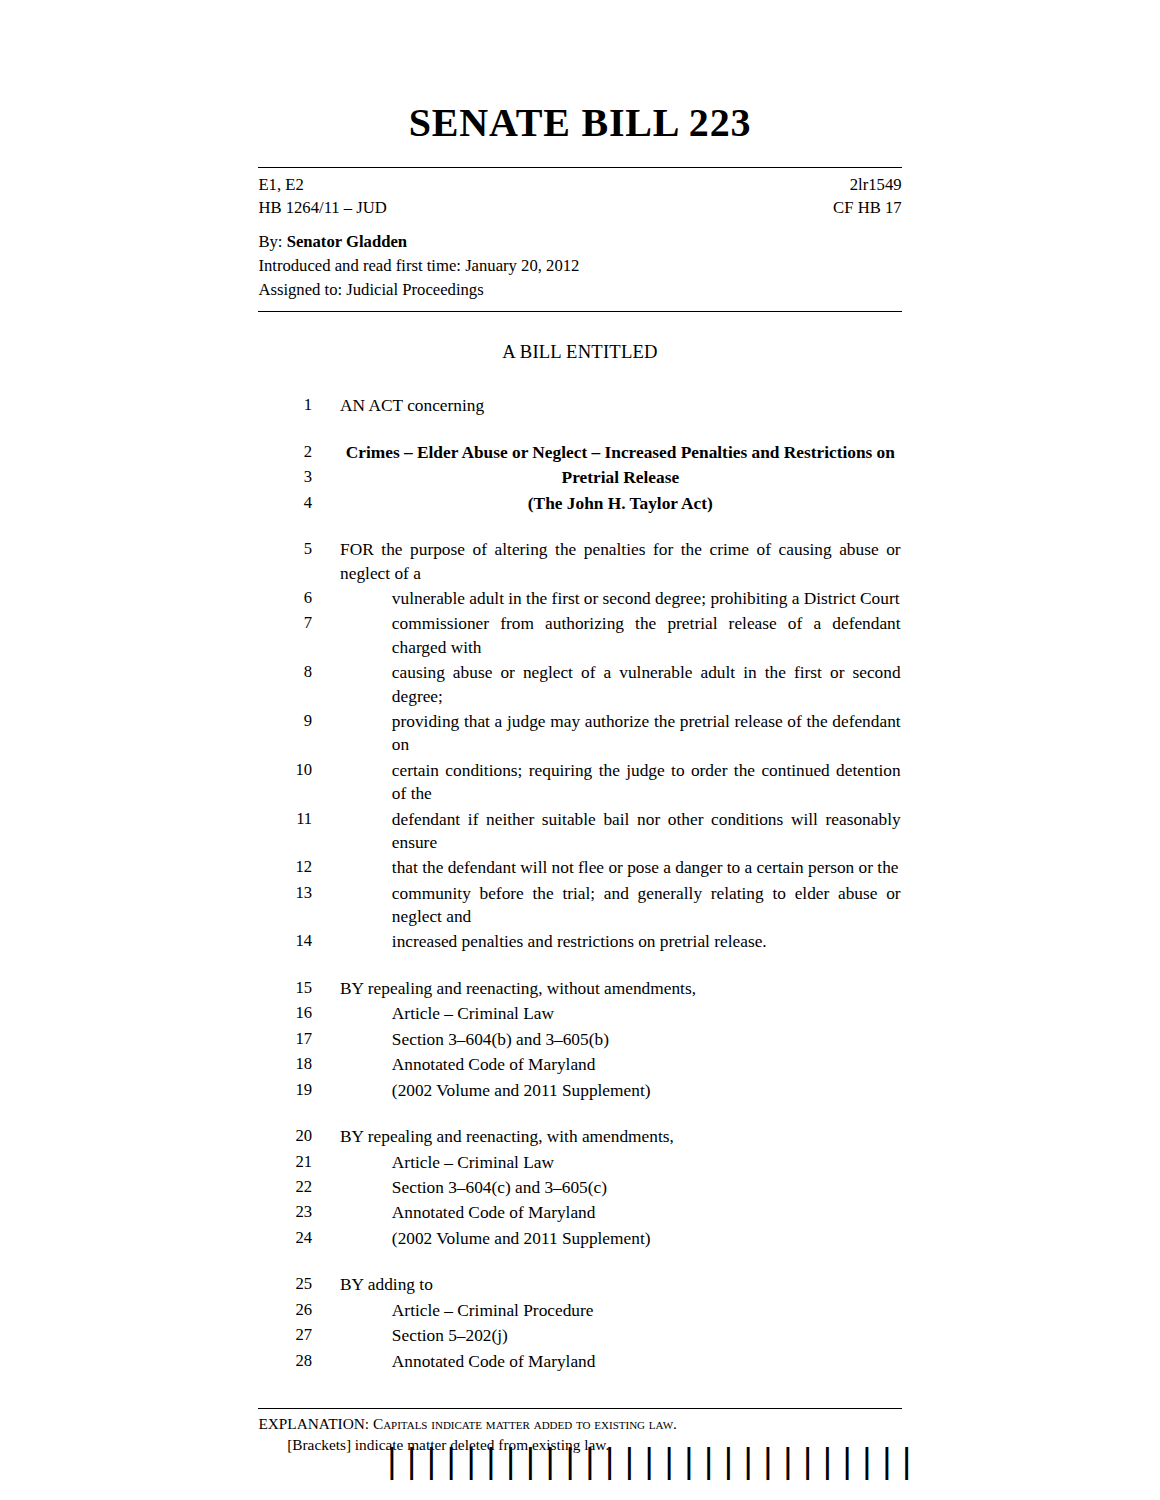SENATE BILL 223
| E1, E2 | 2lr1549 |
| HB 1264/11 – JUD | CF HB 17 |
By: Senator Gladden
Introduced and read first time: January 20, 2012
Assigned to: Judicial Proceedings
A BILL ENTITLED
| 1 | AN ACT concerning |
| 2 | Crimes – Elder Abuse or Neglect – Increased Penalties and Restrictions on |
| 3 | Pretrial Release |
| 4 | (The John H. Taylor Act) |
| 5 | FOR the purpose of altering the penalties for the crime of causing abuse or neglect of a |
| 6 | vulnerable adult in the first or second degree; prohibiting a District Court |
| 7 | commissioner from authorizing the pretrial release of a defendant charged with |
| 8 | causing abuse or neglect of a vulnerable adult in the first or second degree; |
| 9 | providing that a judge may authorize the pretrial release of the defendant on |
| 10 | certain conditions; requiring the judge to order the continued detention of the |
| 11 | defendant if neither suitable bail nor other conditions will reasonably ensure |
| 12 | that the defendant will not flee or pose a danger to a certain person or the |
| 13 | community before the trial; and generally relating to elder abuse or neglect and |
| 14 | increased penalties and restrictions on pretrial release. |
| 15 | BY repealing and reenacting, without amendments, |
| 16 | Article – Criminal Law |
| 17 | Section 3–604(b) and 3–605(b) |
| 18 | Annotated Code of Maryland |
| 19 | (2002 Volume and 2011 Supplement) |
| 20 | BY repealing and reenacting, with amendments, |
| 21 | Article – Criminal Law |
| 22 | Section 3–604(c) and 3–605(c) |
| 23 | Annotated Code of Maryland |
| 24 | (2002 Volume and 2011 Supplement) |
| 25 | BY adding to |
| 26 | Article – Criminal Procedure |
| 27 | Section 5–202(j) |
| 28 | Annotated Code of Maryland |
EXPLANATION: Capitals indicate matter added to existing law.
[Brackets] indicate matter deleted from existing law.
|||||||||||||||||||||||||||